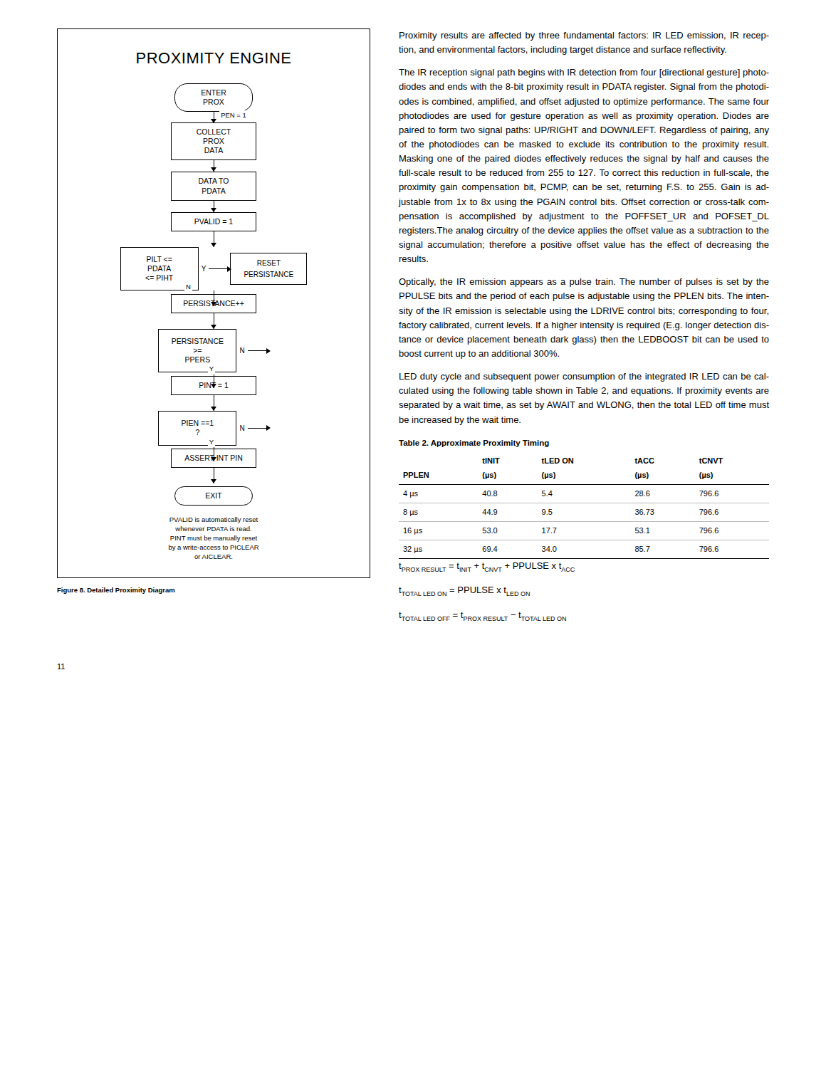PROXIMITY ENGINE
ENTER
PROX
PEN = 1
COLLECT
PROX
DATA
DATA TO
PDATA
PVALID = 1
PILT <=
PDATA
<= PIHT
Y
RESET
PERSISTANCE
N
PERSISTANCE++
PERSISTANCE
>=
PPERS
N
Y
PINT = 1
PIEN ==1
?
N
Y
ASSERT INT PIN
EXIT
PVALID is automatically reset
whenever PDATA is read.
PINT must be manually reset
by a write-access to PICLEAR
or AICLEAR.
Figure 8. Detailed Proximity Diagram
Proximity results are affected by three fundamental factors: IR LED emission, IR reception, and environmental factors, including target distance and surface reflectivity.
The IR reception signal path begins with IR detection from four [directional gesture] photodiodes and ends with the 8-bit proximity result in PDATA register. Signal from the photodiodes is combined, amplified, and offset adjusted to optimize performance. The same four photodiodes are used for gesture operation as well as proximity operation. Diodes are paired to form two signal paths: UP/RIGHT and DOWN/LEFT. Regardless of pairing, any of the photodiodes can be masked to exclude its contribution to the proximity result. Masking one of the paired diodes effectively reduces the signal by half and causes the full-scale result to be reduced from 255 to 127. To correct this reduction in full-scale, the proximity gain compensation bit, PCMP, can be set, returning F.S. to 255. Gain is adjustable from 1x to 8x using the PGAIN control bits. Offset correction or cross-talk compensation is accomplished by adjustment to the POFFSET_UR and POFSET_DL registers.The analog circuitry of the device applies the offset value as a subtraction to the signal accumulation; therefore a positive offset value has the effect of decreasing the results.
Optically, the IR emission appears as a pulse train. The number of pulses is set by the PPULSE bits and the period of each pulse is adjustable using the PPLEN bits. The intensity of the IR emission is selectable using the LDRIVE control bits; corresponding to four, factory calibrated, current levels. If a higher intensity is required (E.g. longer detection distance or device placement beneath dark glass) then the LEDBOOST bit can be used to boost current up to an additional 300%.
LED duty cycle and subsequent power consumption of the integrated IR LED can be calculated using the following table shown in Table 2, and equations. If proximity events are separated by a wait time, as set by AWAIT and WLONG, then the total LED off time must be increased by the wait time.
Table 2. Approximate Proximity Timing
| | tINIT | tLED ON | tACC | tCNVT |
| --- | --- | --- | --- | --- |
| PPLEN | (µs) | (µs) | (µs) | (µs) |
| 4 µs | 40.8 | 5.4 | 28.6 | 796.6 |
| 8 µs | 44.9 | 9.5 | 36.73 | 796.6 |
| 16 µs | 53.0 | 17.7 | 53.1 | 796.6 |
| 32 µs | 69.4 | 34.0 | 85.7 | 796.6 |
tPROX RESULT = tINIT + tCNVT + PPULSE x tACC
tTOTAL LED ON = PPULSE x tLED ON
tTOTAL LED OFF = tPROX RESULT − tTOTAL LED ON
11